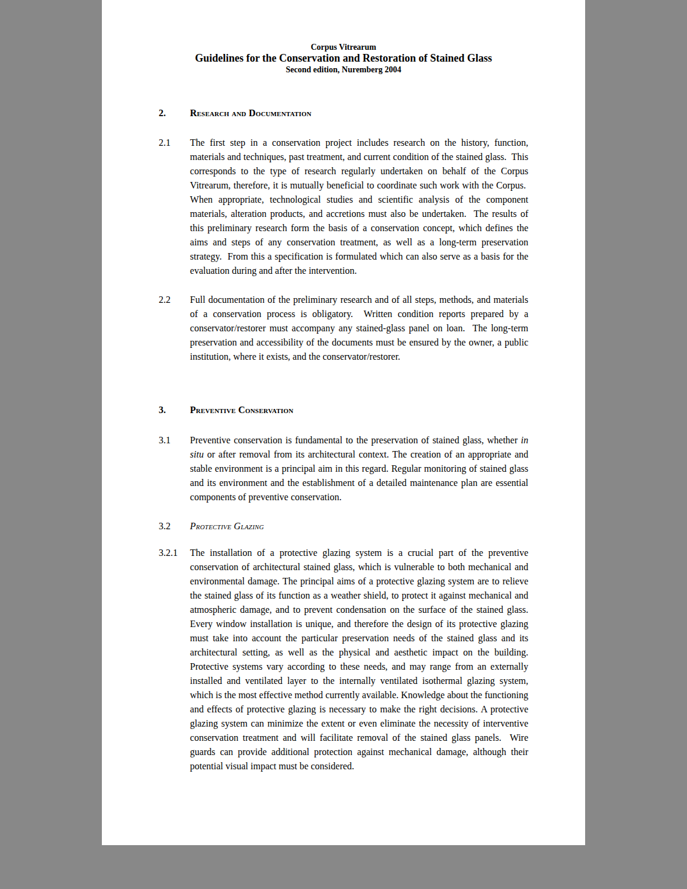Corpus Vitrearum
Guidelines for the Conservation and Restoration of Stained Glass
Second edition, Nuremberg 2004
2. Research and Documentation
2.1 The first step in a conservation project includes research on the history, function, materials and techniques, past treatment, and current condition of the stained glass. This corresponds to the type of research regularly undertaken on behalf of the Corpus Vitrearum, therefore, it is mutually beneficial to coordinate such work with the Corpus. When appropriate, technological studies and scientific analysis of the component materials, alteration products, and accretions must also be undertaken. The results of this preliminary research form the basis of a conservation concept, which defines the aims and steps of any conservation treatment, as well as a long-term preservation strategy. From this a specification is formulated which can also serve as a basis for the evaluation during and after the intervention.
2.2 Full documentation of the preliminary research and of all steps, methods, and materials of a conservation process is obligatory. Written condition reports prepared by a conservator/restorer must accompany any stained-glass panel on loan. The long-term preservation and accessibility of the documents must be ensured by the owner, a public institution, where it exists, and the conservator/restorer.
3. Preventive Conservation
3.1 Preventive conservation is fundamental to the preservation of stained glass, whether in situ or after removal from its architectural context. The creation of an appropriate and stable environment is a principal aim in this regard. Regular monitoring of stained glass and its environment and the establishment of a detailed maintenance plan are essential components of preventive conservation.
3.2 Protective Glazing
3.2.1 The installation of a protective glazing system is a crucial part of the preventive conservation of architectural stained glass, which is vulnerable to both mechanical and environmental damage. The principal aims of a protective glazing system are to relieve the stained glass of its function as a weather shield, to protect it against mechanical and atmospheric damage, and to prevent condensation on the surface of the stained glass. Every window installation is unique, and therefore the design of its protective glazing must take into account the particular preservation needs of the stained glass and its architectural setting, as well as the physical and aesthetic impact on the building. Protective systems vary according to these needs, and may range from an externally installed and ventilated layer to the internally ventilated isothermal glazing system, which is the most effective method currently available. Knowledge about the functioning and effects of protective glazing is necessary to make the right decisions. A protective glazing system can minimize the extent or even eliminate the necessity of interventive conservation treatment and will facilitate removal of the stained glass panels. Wire guards can provide additional protection against mechanical damage, although their potential visual impact must be considered.